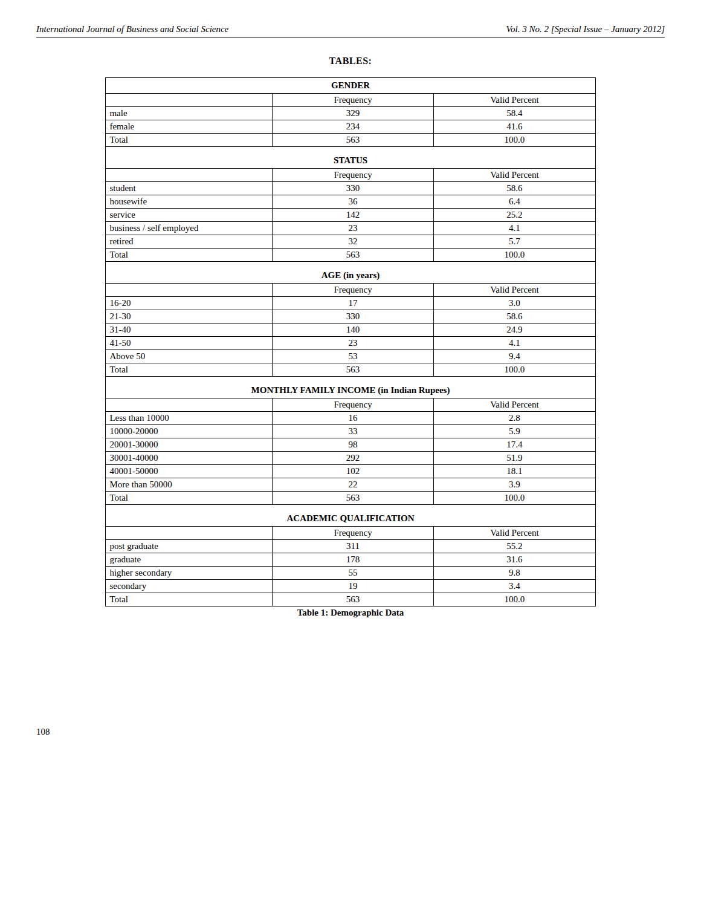International Journal of Business and Social Science
Vol. 3 No. 2 [Special Issue – January 2012]
TABLES:
| GENDER |
| --- |
| | Frequency | Valid Percent |
| male | 329 | 58.4 |
| female | 234 | 41.6 |
| Total | 563 | 100.0 |
| STATUS |
| | Frequency | Valid Percent |
| student | 330 | 58.6 |
| housewife | 36 | 6.4 |
| service | 142 | 25.2 |
| business / self employed | 23 | 4.1 |
| retired | 32 | 5.7 |
| Total | 563 | 100.0 |
| AGE (in years) |
| | Frequency | Valid Percent |
| 16-20 | 17 | 3.0 |
| 21-30 | 330 | 58.6 |
| 31-40 | 140 | 24.9 |
| 41-50 | 23 | 4.1 |
| Above 50 | 53 | 9.4 |
| Total | 563 | 100.0 |
| MONTHLY FAMILY INCOME (in Indian Rupees) |
| | Frequency | Valid Percent |
| Less than 10000 | 16 | 2.8 |
| 10000-20000 | 33 | 5.9 |
| 20001-30000 | 98 | 17.4 |
| 30001-40000 | 292 | 51.9 |
| 40001-50000 | 102 | 18.1 |
| More than 50000 | 22 | 3.9 |
| Total | 563 | 100.0 |
| ACADEMIC QUALIFICATION |
| | Frequency | Valid Percent |
| post graduate | 311 | 55.2 |
| graduate | 178 | 31.6 |
| higher secondary | 55 | 9.8 |
| secondary | 19 | 3.4 |
| Total | 563 | 100.0 |
Table 1: Demographic Data
108